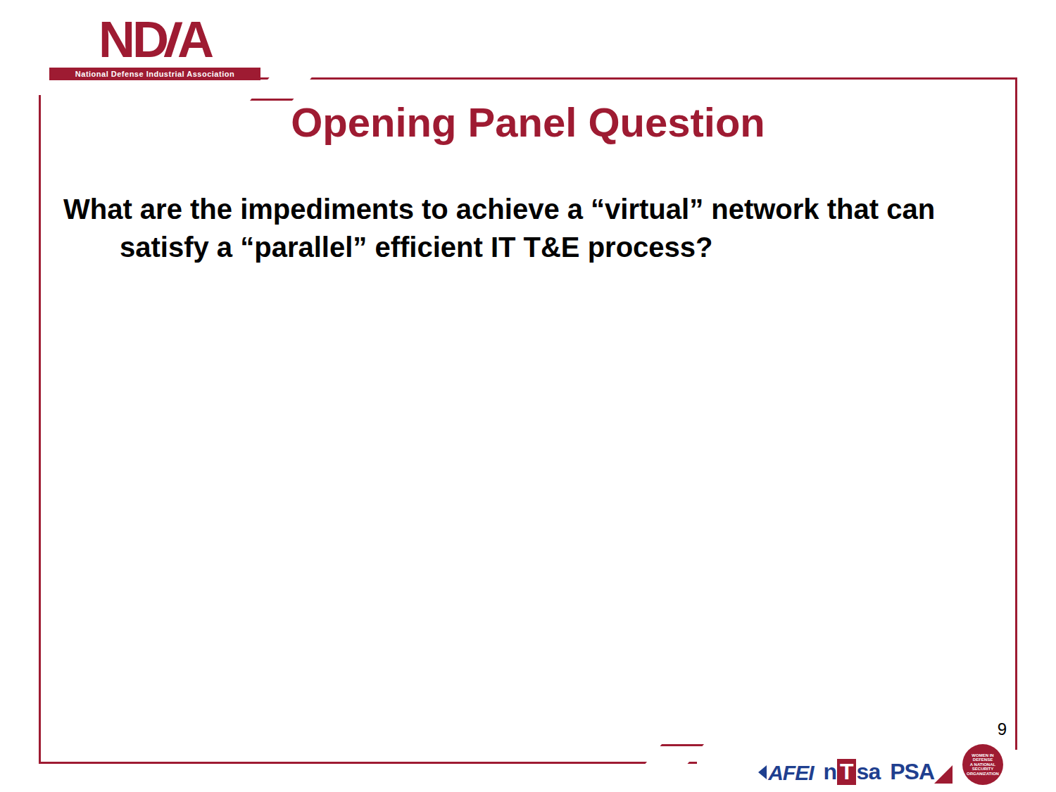NDIA
National Defense Industrial Association
Opening Panel Question
What are the impediments to achieve a “virtual” network that can satisfy a “parallel” efficient IT T&E process?
9
AFEI
nTsa
PSA
WOMEN IN DEFENSE
A NATIONAL SECURITY ORGANIZATION